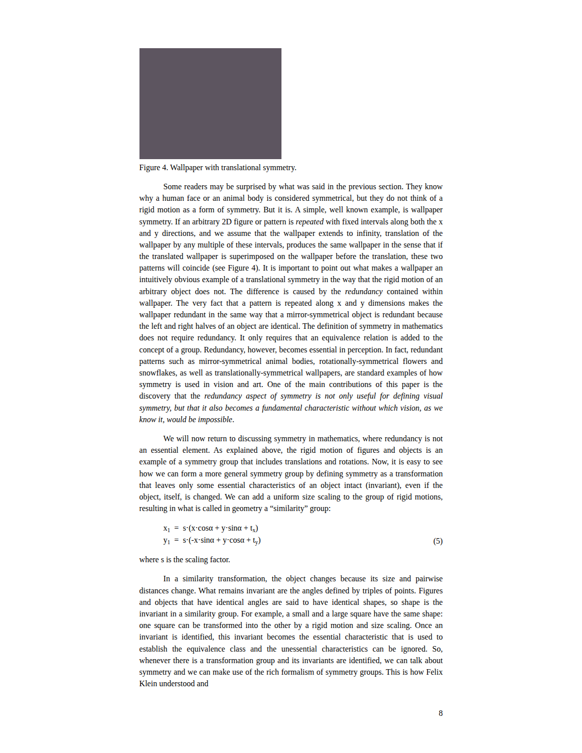Figure 4. Wallpaper with translational symmetry.
Some readers may be surprised by what was said in the previous section. They know why a human face or an animal body is considered symmetrical, but they do not think of a rigid motion as a form of symmetry. But it is. A simple, well known example, is wallpaper symmetry. If an arbitrary 2D figure or pattern is repeated with fixed intervals along both the x and y directions, and we assume that the wallpaper extends to infinity, translation of the wallpaper by any multiple of these intervals, produces the same wallpaper in the sense that if the translated wallpaper is superimposed on the wallpaper before the translation, these two patterns will coincide (see Figure 4). It is important to point out what makes a wallpaper an intuitively obvious example of a translational symmetry in the way that the rigid motion of an arbitrary object does not. The difference is caused by the redundancy contained within wallpaper. The very fact that a pattern is repeated along x and y dimensions makes the wallpaper redundant in the same way that a mirror-symmetrical object is redundant because the left and right halves of an object are identical. The definition of symmetry in mathematics does not require redundancy. It only requires that an equivalence relation is added to the concept of a group. Redundancy, however, becomes essential in perception. In fact, redundant patterns such as mirror-symmetrical animal bodies, rotationally-symmetrical flowers and snowflakes, as well as translationally-symmetrical wallpapers, are standard examples of how symmetry is used in vision and art. One of the main contributions of this paper is the discovery that the redundancy aspect of symmetry is not only useful for defining visual symmetry, but that it also becomes a fundamental characteristic without which vision, as we know it, would be impossible.
We will now return to discussing symmetry in mathematics, where redundancy is not an essential element. As explained above, the rigid motion of figures and objects is an example of a symmetry group that includes translations and rotations. Now, it is easy to see how we can form a more general symmetry group by defining symmetry as a transformation that leaves only some essential characteristics of an object intact (invariant), even if the object, itself, is changed. We can add a uniform size scaling to the group of rigid motions, resulting in what is called in geometry a “similarity” group:
x1 = s·(x·cosα + y·sinα + tx)
y1 = s·(-x·sinα + y·cosα + ty)(5)
where s is the scaling factor.
In a similarity transformation, the object changes because its size and pairwise distances change. What remains invariant are the angles defined by triples of points. Figures and objects that have identical angles are said to have identical shapes, so shape is the invariant in a similarity group. For example, a small and a large square have the same shape: one square can be transformed into the other by a rigid motion and size scaling. Once an invariant is identified, this invariant becomes the essential characteristic that is used to establish the equivalence class and the unessential characteristics can be ignored. So, whenever there is a transformation group and its invariants are identified, we can talk about symmetry and we can make use of the rich formalism of symmetry groups. This is how Felix Klein understood and
8